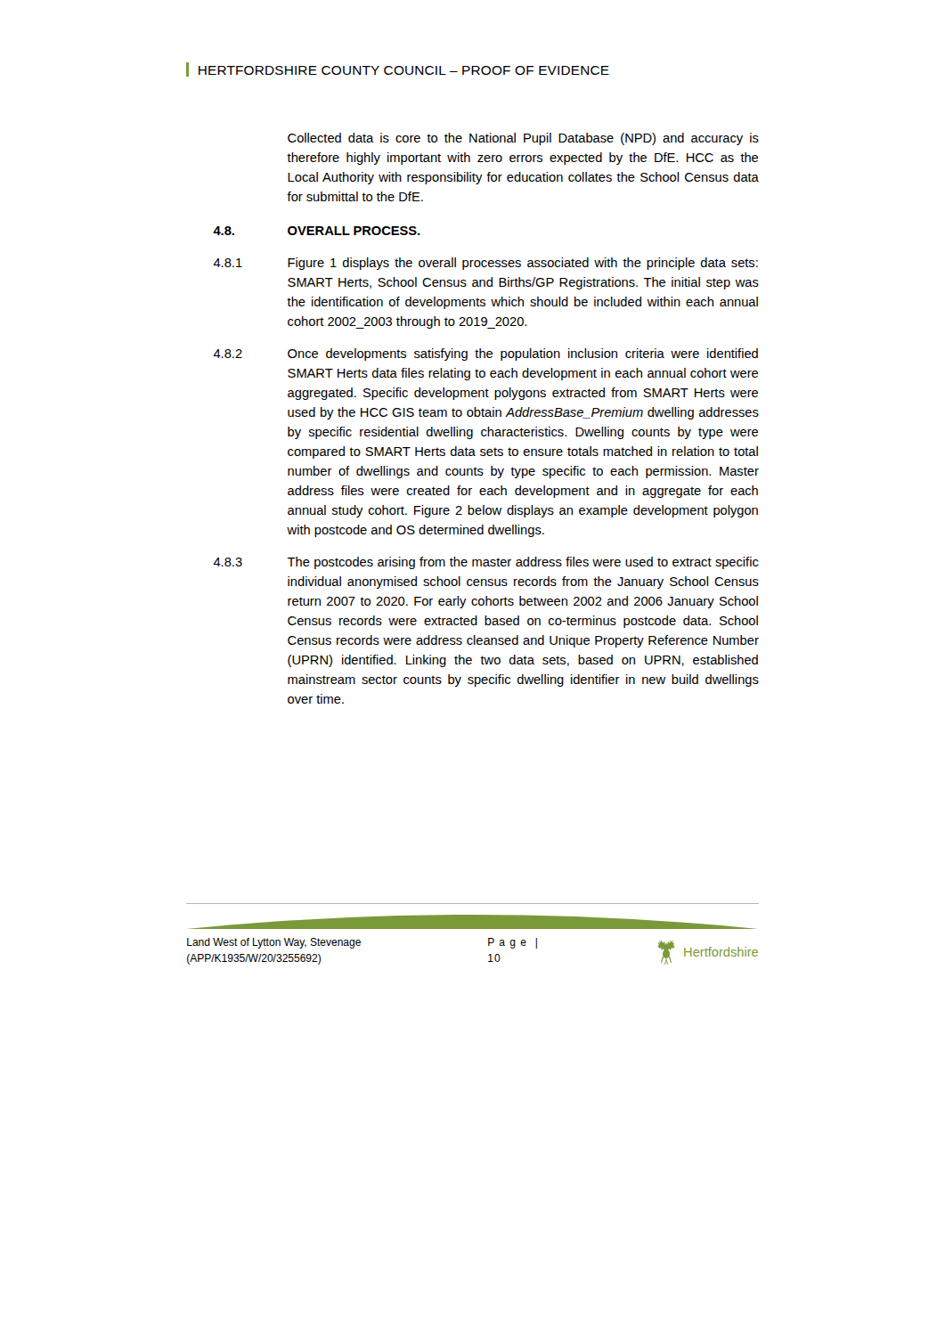HERTFORDSHIRE COUNTY COUNCIL – PROOF OF EVIDENCE
Collected data is core to the National Pupil Database (NPD) and accuracy is therefore highly important with zero errors expected by the DfE. HCC as the Local Authority with responsibility for education collates the School Census data for submittal to the DfE.
4.8.
OVERALL PROCESS.
4.8.1
Figure 1 displays the overall processes associated with the principle data sets: SMART Herts, School Census and Births/GP Registrations. The initial step was the identification of developments which should be included within each annual cohort 2002_2003 through to 2019_2020.
4.8.2
Once developments satisfying the population inclusion criteria were identified SMART Herts data files relating to each development in each annual cohort were aggregated. Specific development polygons extracted from SMART Herts were used by the HCC GIS team to obtain AddressBase_Premium dwelling addresses by specific residential dwelling characteristics. Dwelling counts by type were compared to SMART Herts data sets to ensure totals matched in relation to total number of dwellings and counts by type specific to each permission. Master address files were created for each development and in aggregate for each annual study cohort. Figure 2 below displays an example development polygon with postcode and OS determined dwellings.
4.8.3
The postcodes arising from the master address files were used to extract specific individual anonymised school census records from the January School Census return 2007 to 2020. For early cohorts between 2002 and 2006 January School Census records were extracted based on co-terminus postcode data. School Census records were address cleansed and Unique Property Reference Number (UPRN) identified. Linking the two data sets, based on UPRN, established mainstream sector counts by specific dwelling identifier in new build dwellings over time.
Land West of Lytton Way, Stevenage (APP/K1935/W/20/3255692)
P a g e | 10
Hertfordshire